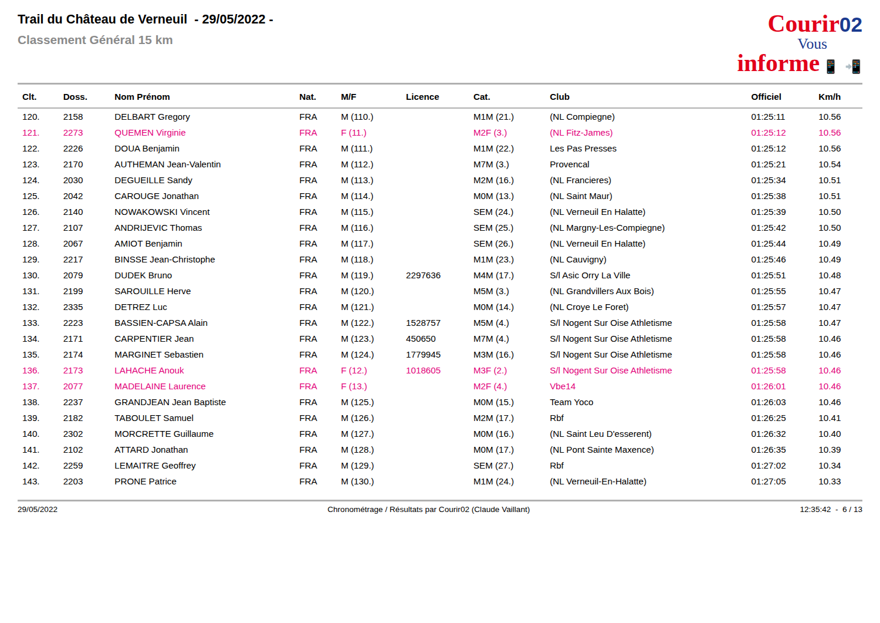Trail du Château de Verneuil - 29/05/2022 -
Classement Général 15 km
Courir 02 Vous
informe 📱 📲
| Clt. | Doss. | Nom Prénom | Nat. | M/F | Licence | Cat. | Club | Officiel | Km/h |
| --- | --- | --- | --- | --- | --- | --- | --- | --- | --- |
| 120. | 2158 | DELBART Gregory | FRA | M (110.) | | M1M (21.) | (NL Compiegne) | 01:25:11 | 10.56 |
| 121. | 2273 | QUEMEN Virginie | FRA | F (11.) | | M2F (3.) | (NL Fitz-James) | 01:25:12 | 10.56 |
| 122. | 2226 | DOUA Benjamin | FRA | M (111.) | | M1M (22.) | Les Pas Presses | 01:25:12 | 10.56 |
| 123. | 2170 | AUTHEMAN Jean-Valentin | FRA | M (112.) | | M7M (3.) | Provencal | 01:25:21 | 10.54 |
| 124. | 2030 | DEGUEILLE Sandy | FRA | M (113.) | | M2M (16.) | (NL Francieres) | 01:25:34 | 10.51 |
| 125. | 2042 | CAROUGE Jonathan | FRA | M (114.) | | M0M (13.) | (NL Saint Maur) | 01:25:38 | 10.51 |
| 126. | 2140 | NOWAKOWSKI Vincent | FRA | M (115.) | | SEM (24.) | (NL Verneuil En Halatte) | 01:25:39 | 10.50 |
| 127. | 2107 | ANDRIJEVIC Thomas | FRA | M (116.) | | SEM (25.) | (NL Margny-Les-Compiegne) | 01:25:42 | 10.50 |
| 128. | 2067 | AMIOT Benjamin | FRA | M (117.) | | SEM (26.) | (NL Verneuil En Halatte) | 01:25:44 | 10.49 |
| 129. | 2217 | BINSSE Jean-Christophe | FRA | M (118.) | | M1M (23.) | (NL Cauvigny) | 01:25:46 | 10.49 |
| 130. | 2079 | DUDEK Bruno | FRA | M (119.) | 2297636 | M4M (17.) | S/l Asic Orry La Ville | 01:25:51 | 10.48 |
| 131. | 2199 | SAROUILLE Herve | FRA | M (120.) | | M5M (3.) | (NL Grandvillers Aux Bois) | 01:25:55 | 10.47 |
| 132. | 2335 | DETREZ Luc | FRA | M (121.) | | M0M (14.) | (NL Croye Le Foret) | 01:25:57 | 10.47 |
| 133. | 2223 | BASSIEN-CAPSA Alain | FRA | M (122.) | 1528757 | M5M (4.) | S/l Nogent Sur Oise Athletisme | 01:25:58 | 10.47 |
| 134. | 2171 | CARPENTIER Jean | FRA | M (123.) | 450650 | M7M (4.) | S/l Nogent Sur Oise Athletisme | 01:25:58 | 10.46 |
| 135. | 2174 | MARGINET Sebastien | FRA | M (124.) | 1779945 | M3M (16.) | S/l Nogent Sur Oise Athletisme | 01:25:58 | 10.46 |
| 136. | 2173 | LAHACHE Anouk | FRA | F (12.) | 1018605 | M3F (2.) | S/l Nogent Sur Oise Athletisme | 01:25:58 | 10.46 |
| 137. | 2077 | MADELAINE Laurence | FRA | F (13.) | | M2F (4.) | Vbe14 | 01:26:01 | 10.46 |
| 138. | 2237 | GRANDJEAN Jean Baptiste | FRA | M (125.) | | M0M (15.) | Team Yoco | 01:26:03 | 10.46 |
| 139. | 2182 | TABOULET Samuel | FRA | M (126.) | | M2M (17.) | Rbf | 01:26:25 | 10.41 |
| 140. | 2302 | MORCRETTE Guillaume | FRA | M (127.) | | M0M (16.) | (NL Saint Leu D'esserent) | 01:26:32 | 10.40 |
| 141. | 2102 | ATTARD Jonathan | FRA | M (128.) | | M0M (17.) | (NL Pont Sainte Maxence) | 01:26:35 | 10.39 |
| 142. | 2259 | LEMAITRE Geoffrey | FRA | M (129.) | | SEM (27.) | Rbf | 01:27:02 | 10.34 |
| 143. | 2203 | PRONE Patrice | FRA | M (130.) | | M1M (24.) | (NL Verneuil-En-Halatte) | 01:27:05 | 10.33 |
29/05/2022
Chronométrage / Résultats par Courir02 (Claude Vaillant)
12:35:42 - 6 / 13